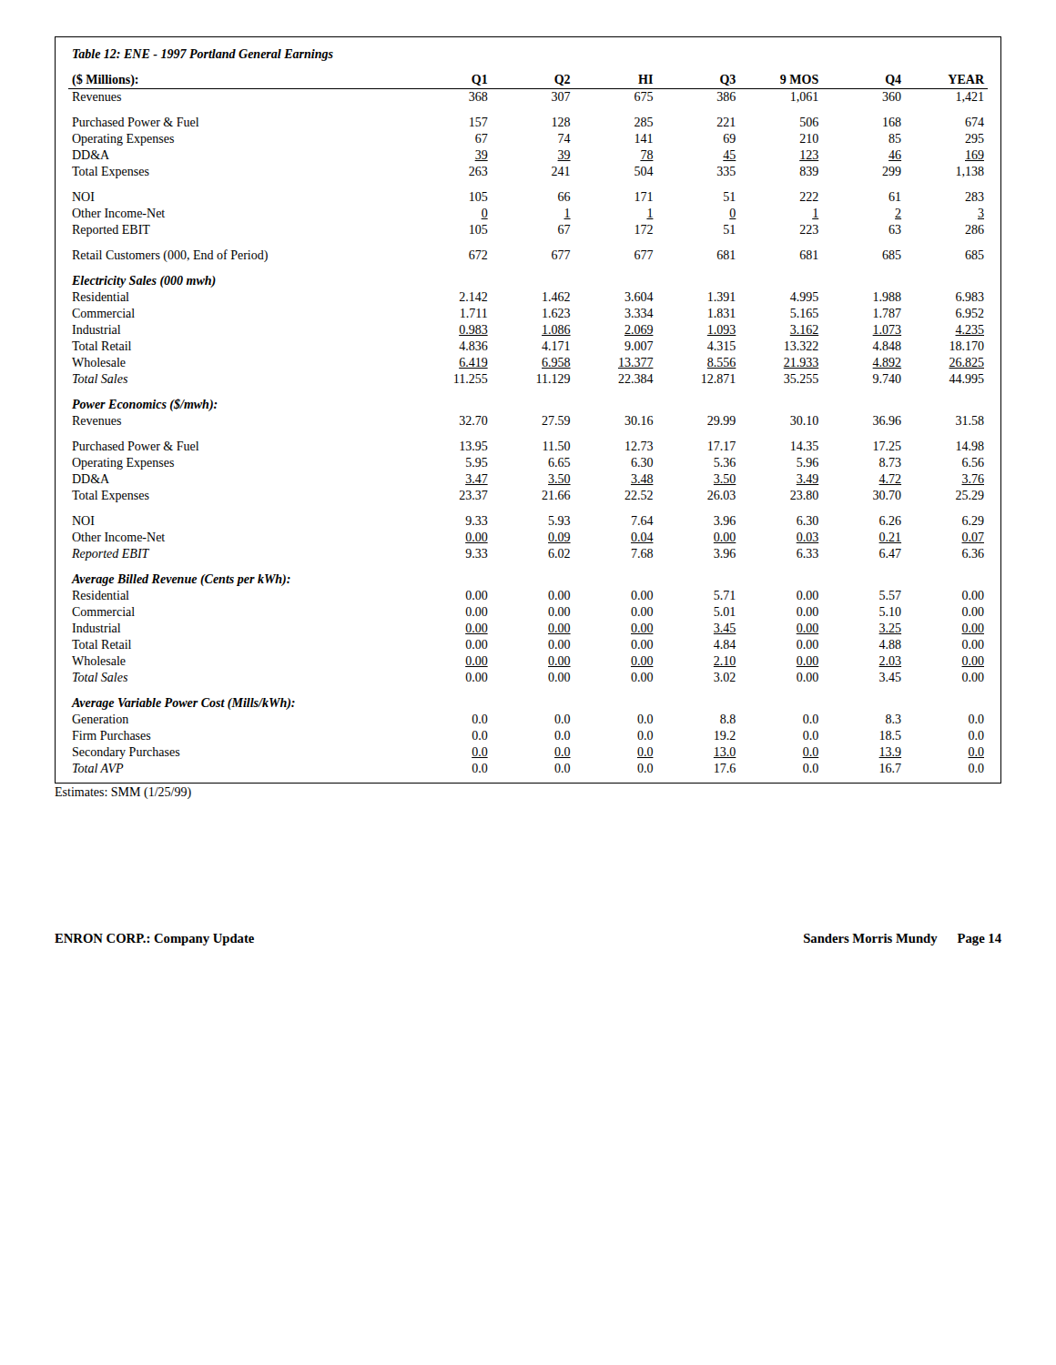| Table 12: ENE - 1997 Portland General Earnings |
| ($ Millions): | Q1 | Q2 | HI | Q3 | 9 MOS | Q4 | YEAR |
| Revenues | 368 | 307 | 675 | 386 | 1,061 | 360 | 1,421 |
| Purchased Power & Fuel | 157 | 128 | 285 | 221 | 506 | 168 | 674 |
| Operating Expenses | 67 | 74 | 141 | 69 | 210 | 85 | 295 |
| DD&A | 39 | 39 | 78 | 45 | 123 | 46 | 169 |
| Total Expenses | 263 | 241 | 504 | 335 | 839 | 299 | 1,138 |
| NOI | 105 | 66 | 171 | 51 | 222 | 61 | 283 |
| Other Income-Net | 0 | 1 | 1 | 0 | 1 | 2 | 3 |
| Reported EBIT | 105 | 67 | 172 | 51 | 223 | 63 | 286 |
| Retail Customers (000, End of Period) | 672 | 677 | 677 | 681 | 681 | 685 | 685 |
| Electricity Sales (000 mwh) |
| Residential | 2.142 | 1.462 | 3.604 | 1.391 | 4.995 | 1.988 | 6.983 |
| Commercial | 1.711 | 1.623 | 3.334 | 1.831 | 5.165 | 1.787 | 6.952 |
| Industrial | 0.983 | 1.086 | 2.069 | 1.093 | 3.162 | 1.073 | 4.235 |
| Total Retail | 4.836 | 4.171 | 9.007 | 4.315 | 13.322 | 4.848 | 18.170 |
| Wholesale | 6.419 | 6.958 | 13.377 | 8.556 | 21.933 | 4.892 | 26.825 |
| Total Sales | 11.255 | 11.129 | 22.384 | 12.871 | 35.255 | 9.740 | 44.995 |
| Power Economics ($/mwh): |
| Revenues | 32.70 | 27.59 | 30.16 | 29.99 | 30.10 | 36.96 | 31.58 |
| Purchased Power & Fuel | 13.95 | 11.50 | 12.73 | 17.17 | 14.35 | 17.25 | 14.98 |
| Operating Expenses | 5.95 | 6.65 | 6.30 | 5.36 | 5.96 | 8.73 | 6.56 |
| DD&A | 3.47 | 3.50 | 3.48 | 3.50 | 3.49 | 4.72 | 3.76 |
| Total Expenses | 23.37 | 21.66 | 22.52 | 26.03 | 23.80 | 30.70 | 25.29 |
| NOI | 9.33 | 5.93 | 7.64 | 3.96 | 6.30 | 6.26 | 6.29 |
| Other Income-Net | 0.00 | 0.09 | 0.04 | 0.00 | 0.03 | 0.21 | 0.07 |
| Reported EBIT | 9.33 | 6.02 | 7.68 | 3.96 | 6.33 | 6.47 | 6.36 |
| Average Billed Revenue (Cents per kWh): |
| Residential | 0.00 | 0.00 | 0.00 | 5.71 | 0.00 | 5.57 | 0.00 |
| Commercial | 0.00 | 0.00 | 0.00 | 5.01 | 0.00 | 5.10 | 0.00 |
| Industrial | 0.00 | 0.00 | 0.00 | 3.45 | 0.00 | 3.25 | 0.00 |
| Total Retail | 0.00 | 0.00 | 0.00 | 4.84 | 0.00 | 4.88 | 0.00 |
| Wholesale | 0.00 | 0.00 | 0.00 | 2.10 | 0.00 | 2.03 | 0.00 |
| Total Sales | 0.00 | 0.00 | 0.00 | 3.02 | 0.00 | 3.45 | 0.00 |
| Average Variable Power Cost (Mills/kWh): |
| Generation | 0.0 | 0.0 | 0.0 | 8.8 | 0.0 | 8.3 | 0.0 |
| Firm Purchases | 0.0 | 0.0 | 0.0 | 19.2 | 0.0 | 18.5 | 0.0 |
| Secondary Purchases | 0.0 | 0.0 | 0.0 | 13.0 | 0.0 | 13.9 | 0.0 |
| Total AVP | 0.0 | 0.0 | 0.0 | 17.6 | 0.0 | 16.7 | 0.0 |
Estimates: SMM (1/25/99)
ENRON CORP.: Company Update Sanders Morris Mundy Page 14